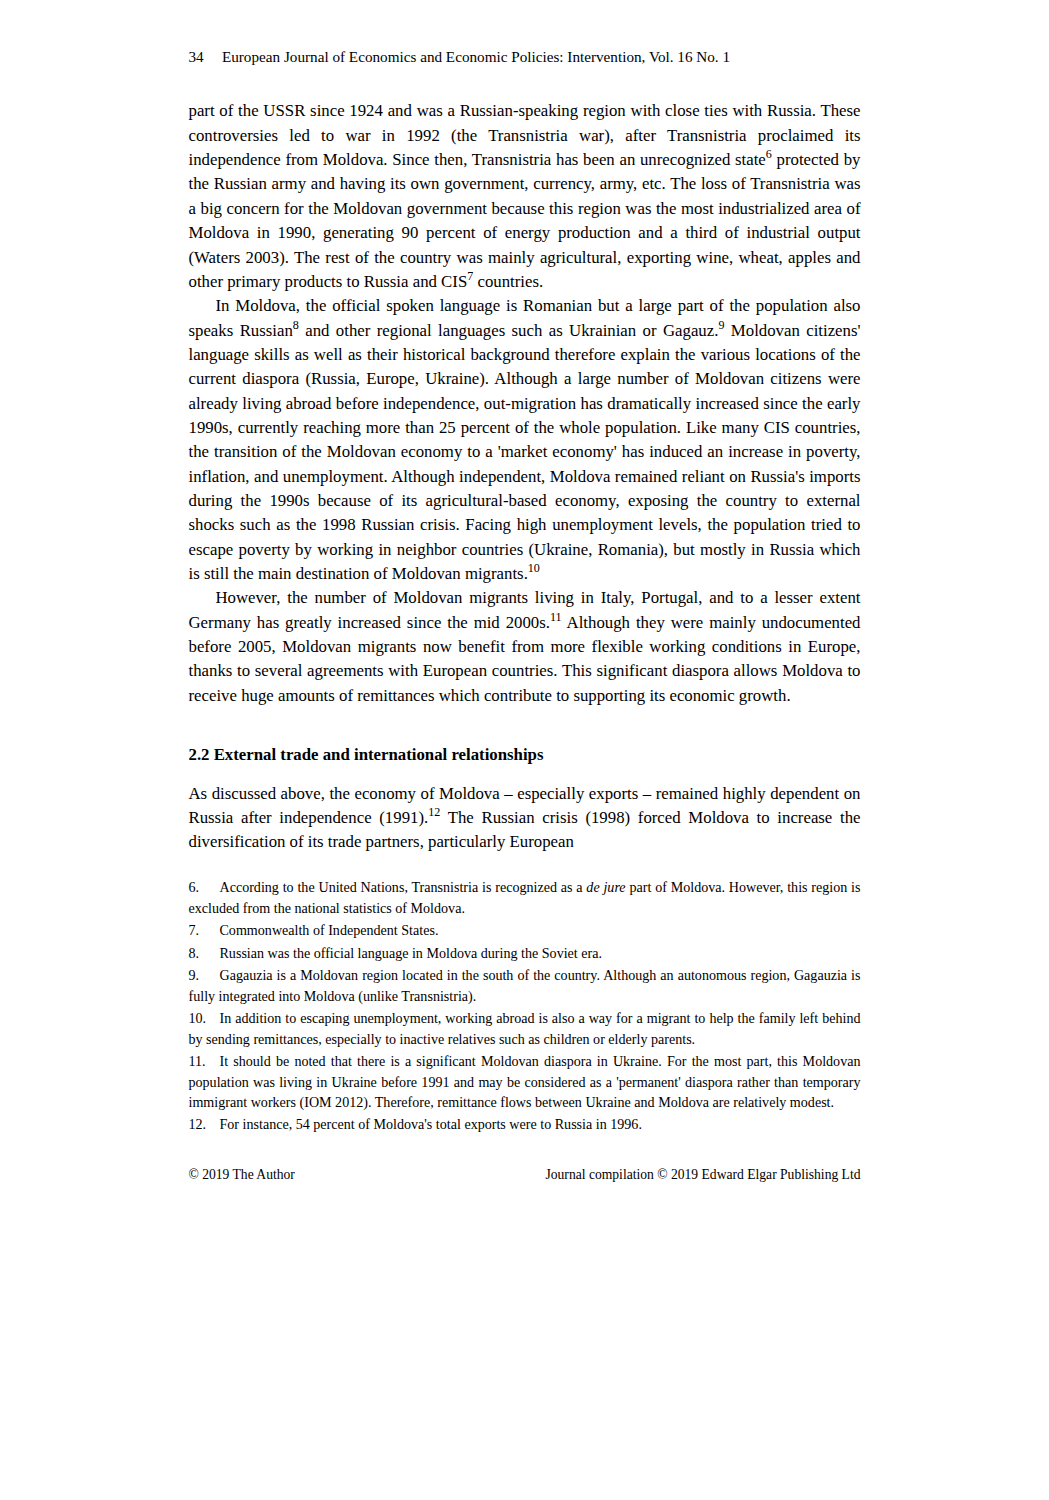34 European Journal of Economics and Economic Policies: Intervention, Vol. 16 No. 1
part of the USSR since 1924 and was a Russian-speaking region with close ties with Russia. These controversies led to war in 1992 (the Transnistria war), after Transnistria proclaimed its independence from Moldova. Since then, Transnistria has been an unrecognized state6 protected by the Russian army and having its own government, currency, army, etc. The loss of Transnistria was a big concern for the Moldovan government because this region was the most industrialized area of Moldova in 1990, generating 90 percent of energy production and a third of industrial output (Waters 2003). The rest of the country was mainly agricultural, exporting wine, wheat, apples and other primary products to Russia and CIS7 countries.
In Moldova, the official spoken language is Romanian but a large part of the population also speaks Russian8 and other regional languages such as Ukrainian or Gagauz.9 Moldovan citizens' language skills as well as their historical background therefore explain the various locations of the current diaspora (Russia, Europe, Ukraine). Although a large number of Moldovan citizens were already living abroad before independence, out-migration has dramatically increased since the early 1990s, currently reaching more than 25 percent of the whole population. Like many CIS countries, the transition of the Moldovan economy to a 'market economy' has induced an increase in poverty, inflation, and unemployment. Although independent, Moldova remained reliant on Russia's imports during the 1990s because of its agricultural-based economy, exposing the country to external shocks such as the 1998 Russian crisis. Facing high unemployment levels, the population tried to escape poverty by working in neighbor countries (Ukraine, Romania), but mostly in Russia which is still the main destination of Moldovan migrants.10
However, the number of Moldovan migrants living in Italy, Portugal, and to a lesser extent Germany has greatly increased since the mid 2000s.11 Although they were mainly undocumented before 2005, Moldovan migrants now benefit from more flexible working conditions in Europe, thanks to several agreements with European countries. This significant diaspora allows Moldova to receive huge amounts of remittances which contribute to supporting its economic growth.
2.2 External trade and international relationships
As discussed above, the economy of Moldova – especially exports – remained highly dependent on Russia after independence (1991).12 The Russian crisis (1998) forced Moldova to increase the diversification of its trade partners, particularly European
6. According to the United Nations, Transnistria is recognized as a de jure part of Moldova. However, this region is excluded from the national statistics of Moldova.
7. Commonwealth of Independent States.
8. Russian was the official language in Moldova during the Soviet era.
9. Gagauzia is a Moldovan region located in the south of the country. Although an autonomous region, Gagauzia is fully integrated into Moldova (unlike Transnistria).
10. In addition to escaping unemployment, working abroad is also a way for a migrant to help the family left behind by sending remittances, especially to inactive relatives such as children or elderly parents.
11. It should be noted that there is a significant Moldovan diaspora in Ukraine. For the most part, this Moldovan population was living in Ukraine before 1991 and may be considered as a 'permanent' diaspora rather than temporary immigrant workers (IOM 2012). Therefore, remittance flows between Ukraine and Moldova are relatively modest.
12. For instance, 54 percent of Moldova's total exports were to Russia in 1996.
© 2019 The Author Journal compilation © 2019 Edward Elgar Publishing Ltd